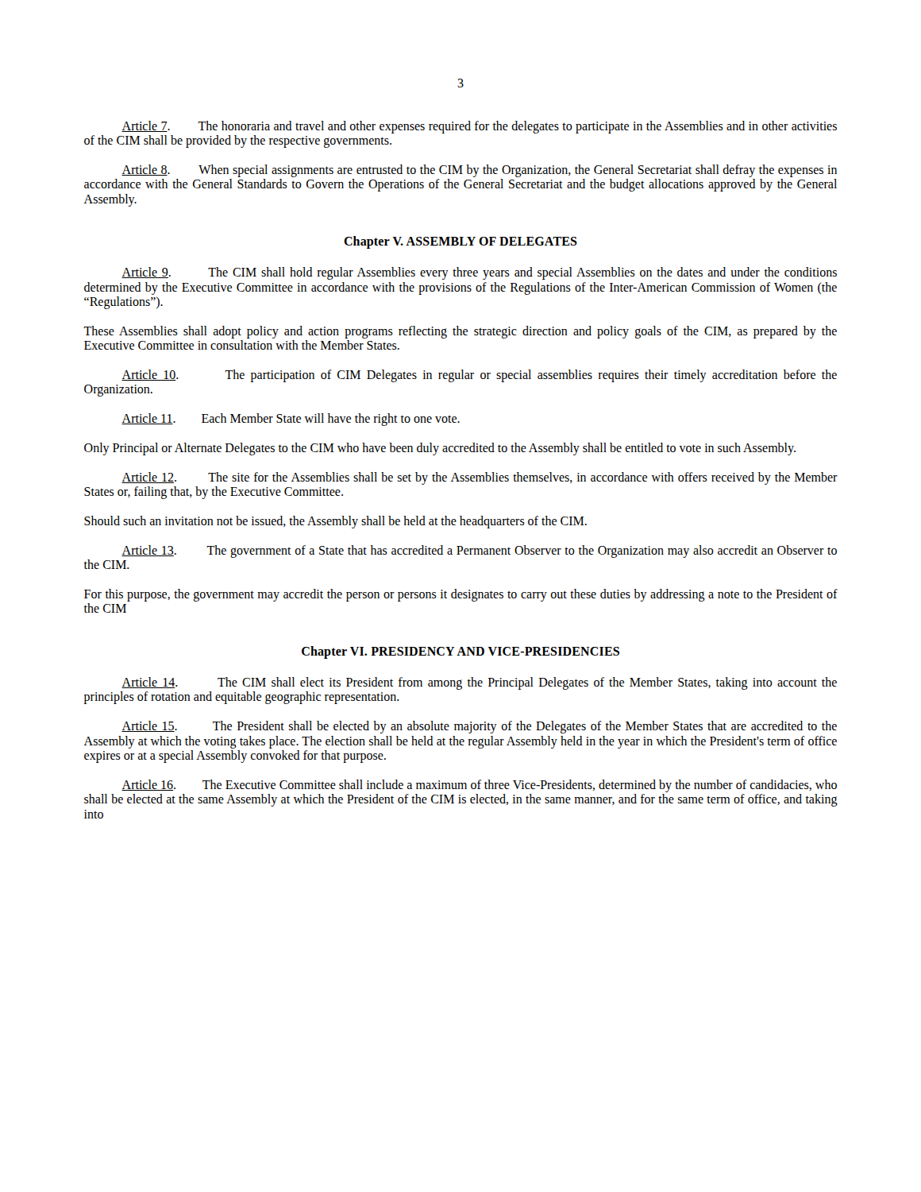3
Article 7. The honoraria and travel and other expenses required for the delegates to participate in the Assemblies and in other activities of the CIM shall be provided by the respective governments.
Article 8. When special assignments are entrusted to the CIM by the Organization, the General Secretariat shall defray the expenses in accordance with the General Standards to Govern the Operations of the General Secretariat and the budget allocations approved by the General Assembly.
Chapter V. ASSEMBLY OF DELEGATES
Article 9. The CIM shall hold regular Assemblies every three years and special Assemblies on the dates and under the conditions determined by the Executive Committee in accordance with the provisions of the Regulations of the Inter-American Commission of Women (the “Regulations”).
These Assemblies shall adopt policy and action programs reflecting the strategic direction and policy goals of the CIM, as prepared by the Executive Committee in consultation with the Member States.
Article 10. The participation of CIM Delegates in regular or special assemblies requires their timely accreditation before the Organization.
Article 11. Each Member State will have the right to one vote.
Only Principal or Alternate Delegates to the CIM who have been duly accredited to the Assembly shall be entitled to vote in such Assembly.
Article 12. The site for the Assemblies shall be set by the Assemblies themselves, in accordance with offers received by the Member States or, failing that, by the Executive Committee.
Should such an invitation not be issued, the Assembly shall be held at the headquarters of the CIM.
Article 13. The government of a State that has accredited a Permanent Observer to the Organization may also accredit an Observer to the CIM.
For this purpose, the government may accredit the person or persons it designates to carry out these duties by addressing a note to the President of the CIM
Chapter VI. PRESIDENCY AND VICE-PRESIDENCIES
Article 14. The CIM shall elect its President from among the Principal Delegates of the Member States, taking into account the principles of rotation and equitable geographic representation.
Article 15. The President shall be elected by an absolute majority of the Delegates of the Member States that are accredited to the Assembly at which the voting takes place. The election shall be held at the regular Assembly held in the year in which the President's term of office expires or at a special Assembly convoked for that purpose.
Article 16. The Executive Committee shall include a maximum of three Vice-Presidents, determined by the number of candidacies, who shall be elected at the same Assembly at which the President of the CIM is elected, in the same manner, and for the same term of office, and taking into